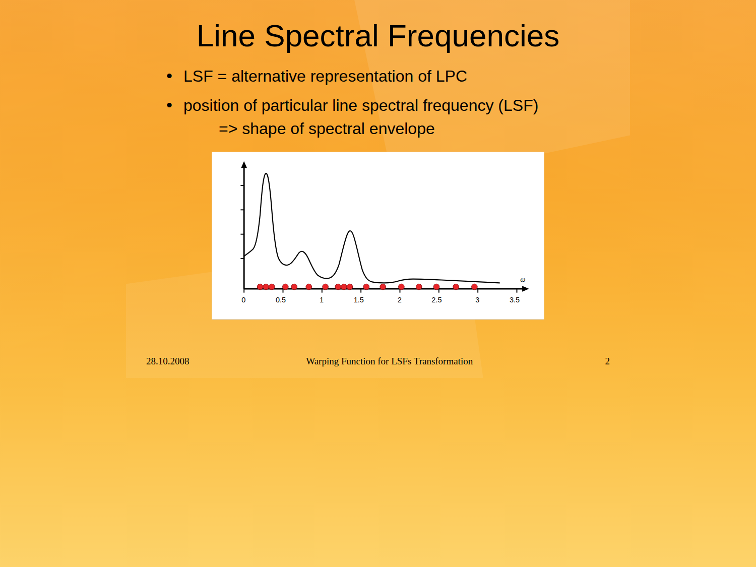Line Spectral Frequencies
LSF = alternative representation of LPC
position of particular line spectral frequency (LSF)
=> shape of spectral envelope
ω 0 0.5 1 1.5 2 2.5 3 3.5
28.10.2008
Warping Function for LSFs Transformation
2